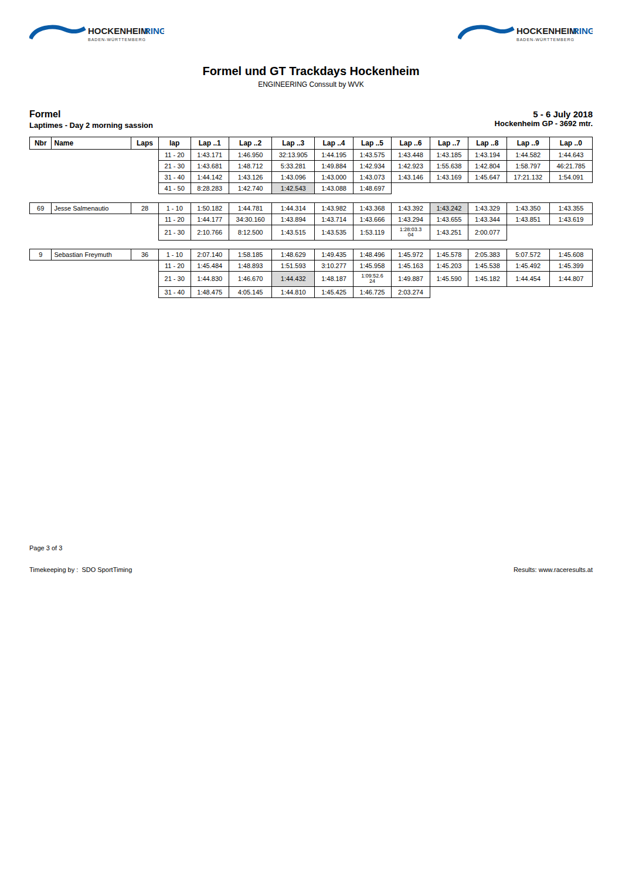HOCKENHEIM RING BADEN-WÜRTTEMBERG
HOCKENHEIM RING BADEN-WÜRTTEMBERG
Formel und GT Trackdays Hockenheim
ENGINEERING Conssult by WVK
Formel
Laptimes - Day 2 morning sassion
5 - 6 July 2018
Hockenheim GP - 3692 mtr.
| Nbr | Name | Laps | lap | Lap ..1 | Lap ..2 | Lap ..3 | Lap ..4 | Lap ..5 | Lap ..6 | Lap ..7 | Lap ..8 | Lap ..9 | Lap ..0 |
| --- | --- | --- | --- | --- | --- | --- | --- | --- | --- | --- | --- | --- | --- |
| | | | 11 - 20 | 1:43.171 | 1:46.950 | 32:13.905 | 1:44.195 | 1:43.575 | 1:43.448 | 1:43.185 | 1:43.194 | 1:44.582 | 1:44.643 |
| | | | 21 - 30 | 1:43.681 | 1:48.712 | 5:33.281 | 1:49.884 | 1:42.934 | 1:42.923 | 1:55.638 | 1:42.804 | 1:58.797 | 46:21.785 |
| | | | 31 - 40 | 1:44.142 | 1:43.126 | 1:43.096 | 1:43.000 | 1:43.073 | 1:43.146 | 1:43.169 | 1:45.647 | 17:21.132 | 1:54.091 |
| | | | 41 - 50 | 8:28.283 | 1:42.740 | 1:42.543 | 1:43.088 | 1:48.697 | | | | | |
| 69 | Jesse Salmenautio | 28 | 1 - 10 | 1:50.182 | 1:44.781 | 1:44.314 | 1:43.982 | 1:43.368 | 1:43.392 | 1:43.242 | 1:43.329 | 1:43.350 | 1:43.355 |
| | | | 11 - 20 | 1:44.177 | 34:30.160 | 1:43.894 | 1:43.714 | 1:43.666 | 1:43.294 | 1:43.655 | 1:43.344 | 1:43.851 | 1:43.619 |
| | | | 21 - 30 | 2:10.766 | 8:12.500 | 1:43.515 | 1:43.535 | 1:53.119 | 1:28:03.3 04 | 1:43.251 | 2:00.077 | | |
| 9 | Sebastian Freymuth | 36 | 1 - 10 | 2:07.140 | 1:58.185 | 1:48.629 | 1:49.435 | 1:48.496 | 1:45.972 | 1:45.578 | 2:05.383 | 5:07.572 | 1:45.608 |
| | | | 11 - 20 | 1:45.484 | 1:48.893 | 1:51.593 | 3:10.277 | 1:45.958 | 1:45.163 | 1:45.203 | 1:45.538 | 1:45.492 | 1:45.399 |
| | | | 21 - 30 | 1:44.830 | 1:46.670 | 1:44.432 | 1:48.187 | 1:09:52.6 24 | 1:49.887 | 1:45.590 | 1:45.182 | 1:44.454 | 1:44.807 |
| | | | 31 - 40 | 1:48.475 | 4:05.145 | 1:44.810 | 1:45.425 | 1:46.725 | 2:03.274 | | | | |
Page 3 of 3
Timekeeping by : SDO SportTiming
Results: www.raceresults.at